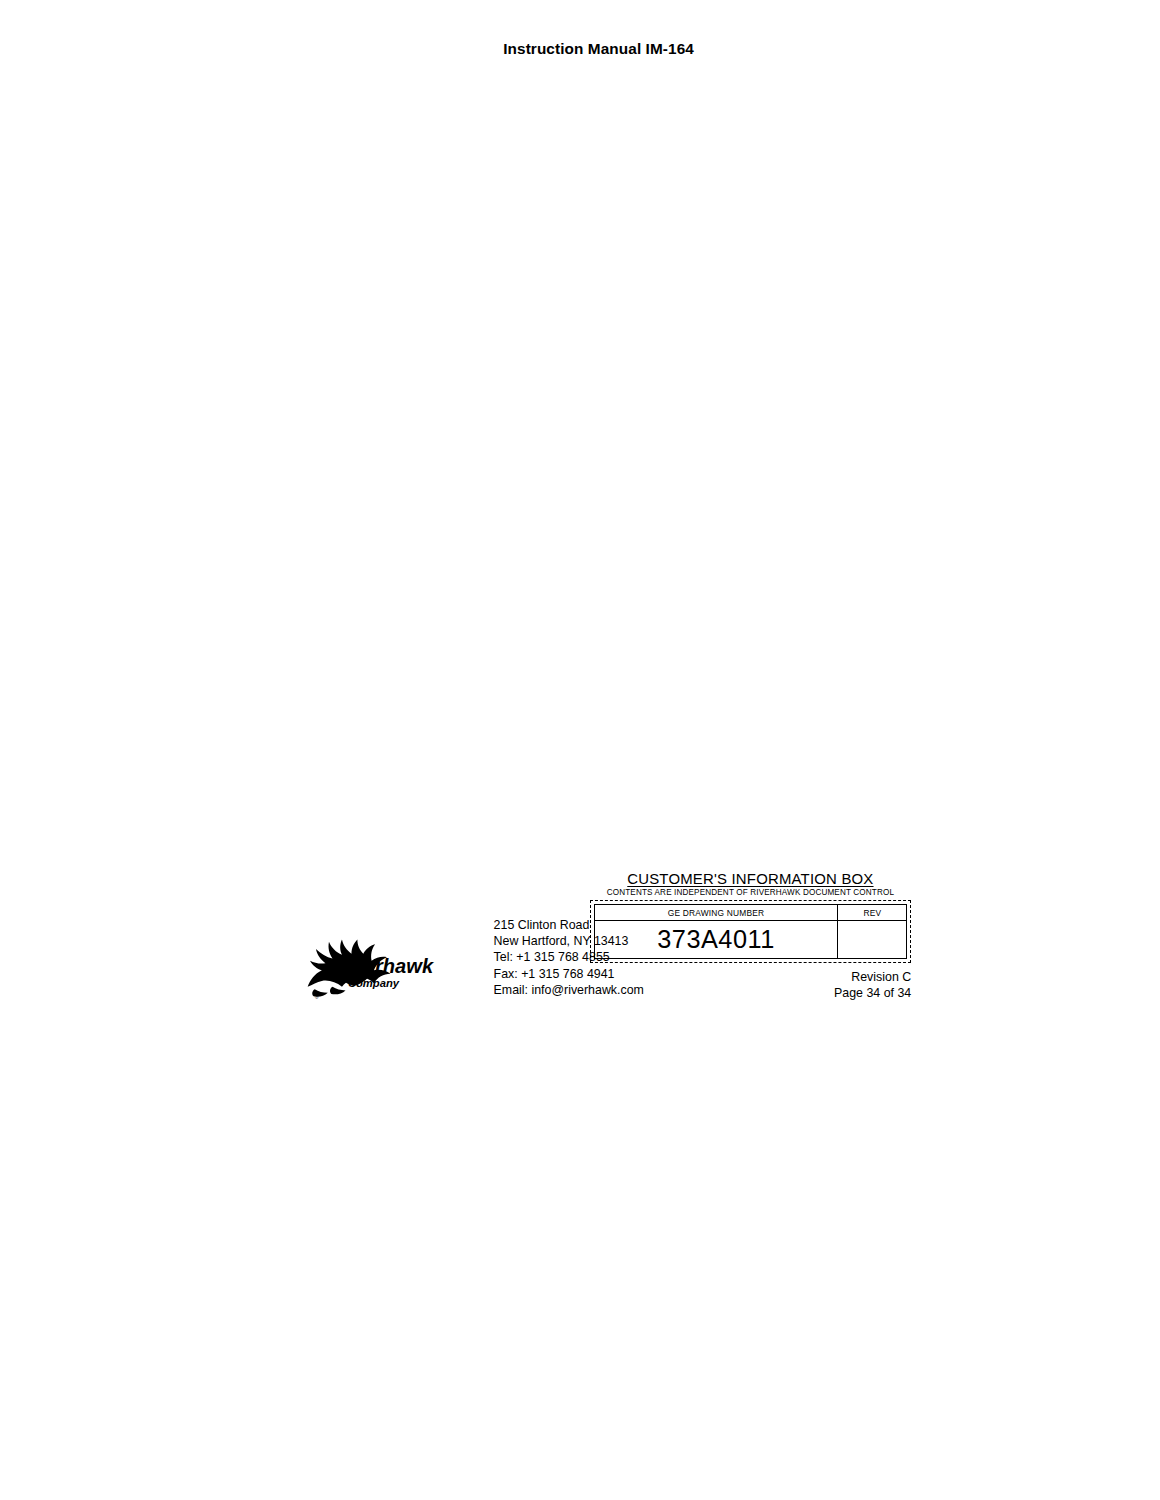Instruction Manual IM-164
Riverhawk Company ®
215 Clinton Road
New Hartford, NY 13413
Tel: +1 315 768 4855
Fax: +1 315 768 4941
Email: info@riverhawk.com
CUSTOMER'S INFORMATION BOX
CONTENTS ARE INDEPENDENT OF RIVERHAWK DOCUMENT CONTROL
| GE DRAWING NUMBER | REV |
| --- | --- |
| 373A4011 | |
Revision C
Page 34 of 34